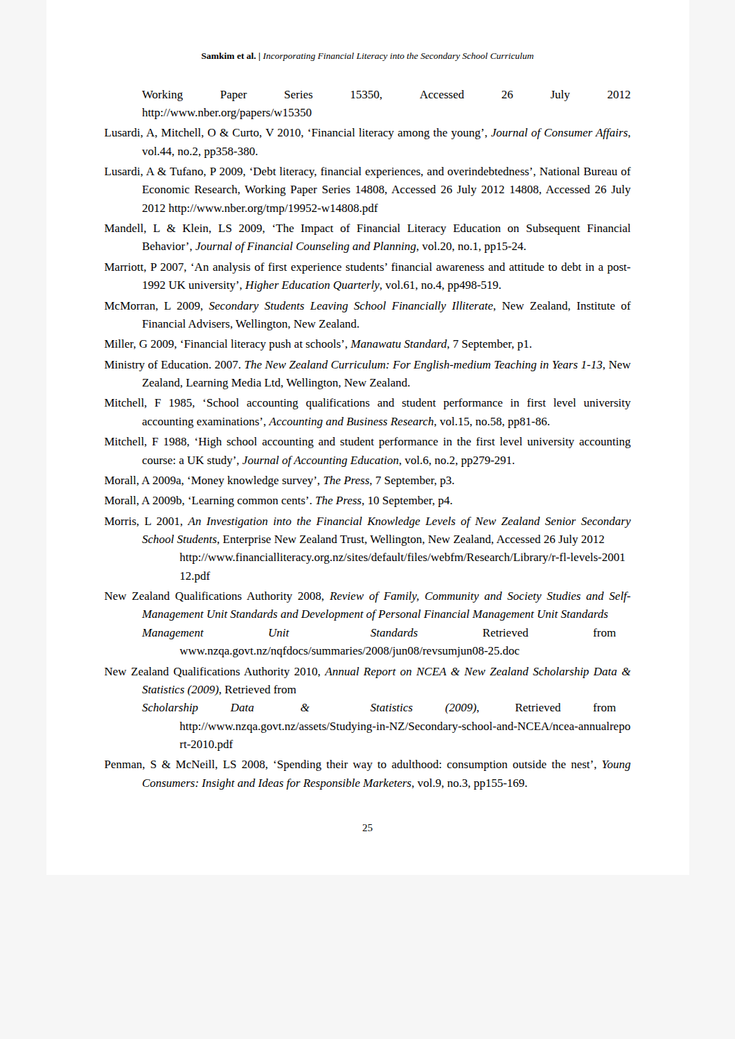Samkim et al. | Incorporating Financial Literacy into the Secondary School Curriculum
Working Paper Series 15350, Accessed 26 July 2012 http://www.nber.org/papers/w15350
Lusardi, A, Mitchell, O & Curto, V 2010, ‘Financial literacy among the young’, Journal of Consumer Affairs, vol.44, no.2, pp358-380.
Lusardi, A & Tufano, P 2009, ‘Debt literacy, financial experiences, and overindebtedness’, National Bureau of Economic Research, Working Paper Series 14808, Accessed 26 July 2012 14808, Accessed 26 July 2012 http://www.nber.org/tmp/19952-w14808.pdf
Mandell, L & Klein, LS 2009, ‘The Impact of Financial Literacy Education on Subsequent Financial Behavior’, Journal of Financial Counseling and Planning, vol.20, no.1, pp15-24.
Marriott, P 2007, ‘An analysis of first experience students’ financial awareness and attitude to debt in a post-1992 UK university’, Higher Education Quarterly, vol.61, no.4, pp498-519.
McMorran, L 2009, Secondary Students Leaving School Financially Illiterate, New Zealand, Institute of Financial Advisers, Wellington, New Zealand.
Miller, G 2009, ‘Financial literacy push at schools’, Manawatu Standard, 7 September, p1.
Ministry of Education. 2007. The New Zealand Curriculum: For English-medium Teaching in Years 1-13, New Zealand, Learning Media Ltd, Wellington, New Zealand.
Mitchell, F 1985, ‘School accounting qualifications and student performance in first level university accounting examinations’, Accounting and Business Research, vol.15, no.58, pp81-86.
Mitchell, F 1988, ‘High school accounting and student performance in the first level university accounting course: a UK study’, Journal of Accounting Education, vol.6, no.2, pp279-291.
Morall, A 2009a, ‘Money knowledge survey’, The Press, 7 September, p3.
Morall, A 2009b, ‘Learning common cents’. The Press, 10 September, p4.
Morris, L 2001, An Investigation into the Financial Knowledge Levels of New Zealand Senior Secondary School Students, Enterprise New Zealand Trust, Wellington, New Zealand, Accessed 26 July 2012 http://www.financialliteracy.org.nz/sites/default/files/webfm/Research/Library/r-fl-levels-200112.pdf
New Zealand Qualifications Authority 2008, Review of Family, Community and Society Studies and Self-Management Unit Standards and Development of Personal Financial Management Unit Standards Management Unit Standards Retrieved from www.nzqa.govt.nz/nqfdocs/summaries/2008/jun08/revsumjun08-25.doc
New Zealand Qualifications Authority 2010, Annual Report on NCEA & New Zealand Scholarship Data & Statistics (2009), Retrieved from Scholarship Data&Statistics(2009), Retrieved from http://www.nzqa.govt.nz/assets/Studying-in-NZ/Secondary-school-and-NCEA/ncea-annualreport-2010.pdf
Penman, S & McNeill, LS 2008, ‘Spending their way to adulthood: consumption outside the nest’, Young Consumers: Insight and Ideas for Responsible Marketers, vol.9, no.3, pp155-169.
25